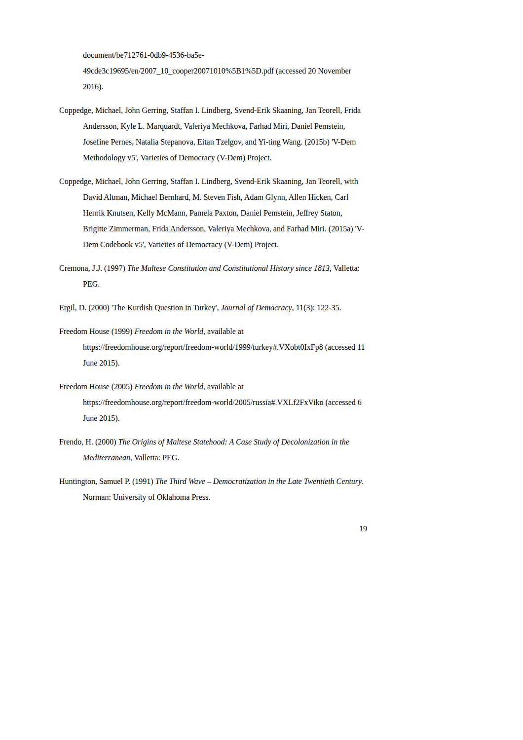document/be712761-0db9-4536-ba5e-
49cde3c19695/en/2007_10_cooper20071010%5B1%5D.pdf (accessed 20 November 2016).
Coppedge, Michael, John Gerring, Staffan I. Lindberg, Svend-Erik Skaaning, Jan Teorell, Frida Andersson, Kyle L. Marquardt, Valeriya Mechkova, Farhad Miri, Daniel Pemstein, Josefine Pernes, Natalia Stepanova, Eitan Tzelgov, and Yi-ting Wang. (2015b) 'V-Dem Methodology v5', Varieties of Democracy (V-Dem) Project.
Coppedge, Michael, John Gerring, Staffan I. Lindberg, Svend-Erik Skaaning, Jan Teorell, with David Altman, Michael Bernhard, M. Steven Fish, Adam Glynn, Allen Hicken, Carl Henrik Knutsen, Kelly McMann, Pamela Paxton, Daniel Pemstein, Jeffrey Staton, Brigitte Zimmerman, Frida Andersson, Valeriya Mechkova, and Farhad Miri. (2015a) 'V-Dem Codebook v5', Varieties of Democracy (V-Dem) Project.
Cremona, J.J. (1997) The Maltese Constitution and Constitutional History since 1813, Valletta: PEG.
Ergil, D. (2000) 'The Kurdish Question in Turkey', Journal of Democracy, 11(3): 122-35.
Freedom House (1999) Freedom in the World, available at https://freedomhouse.org/report/freedom-world/1999/turkey#.VXobt0IxFp8 (accessed 11 June 2015).
Freedom House (2005) Freedom in the World, available at https://freedomhouse.org/report/freedom-world/2005/russia#.VXLf2FxViko (accessed 6 June 2015).
Frendo, H. (2000) The Origins of Maltese Statehood: A Case Study of Decolonization in the Mediterranean, Valletta: PEG.
Huntington, Samuel P. (1991) The Third Wave – Democratization in the Late Twentieth Century. Norman: University of Oklahoma Press.
19